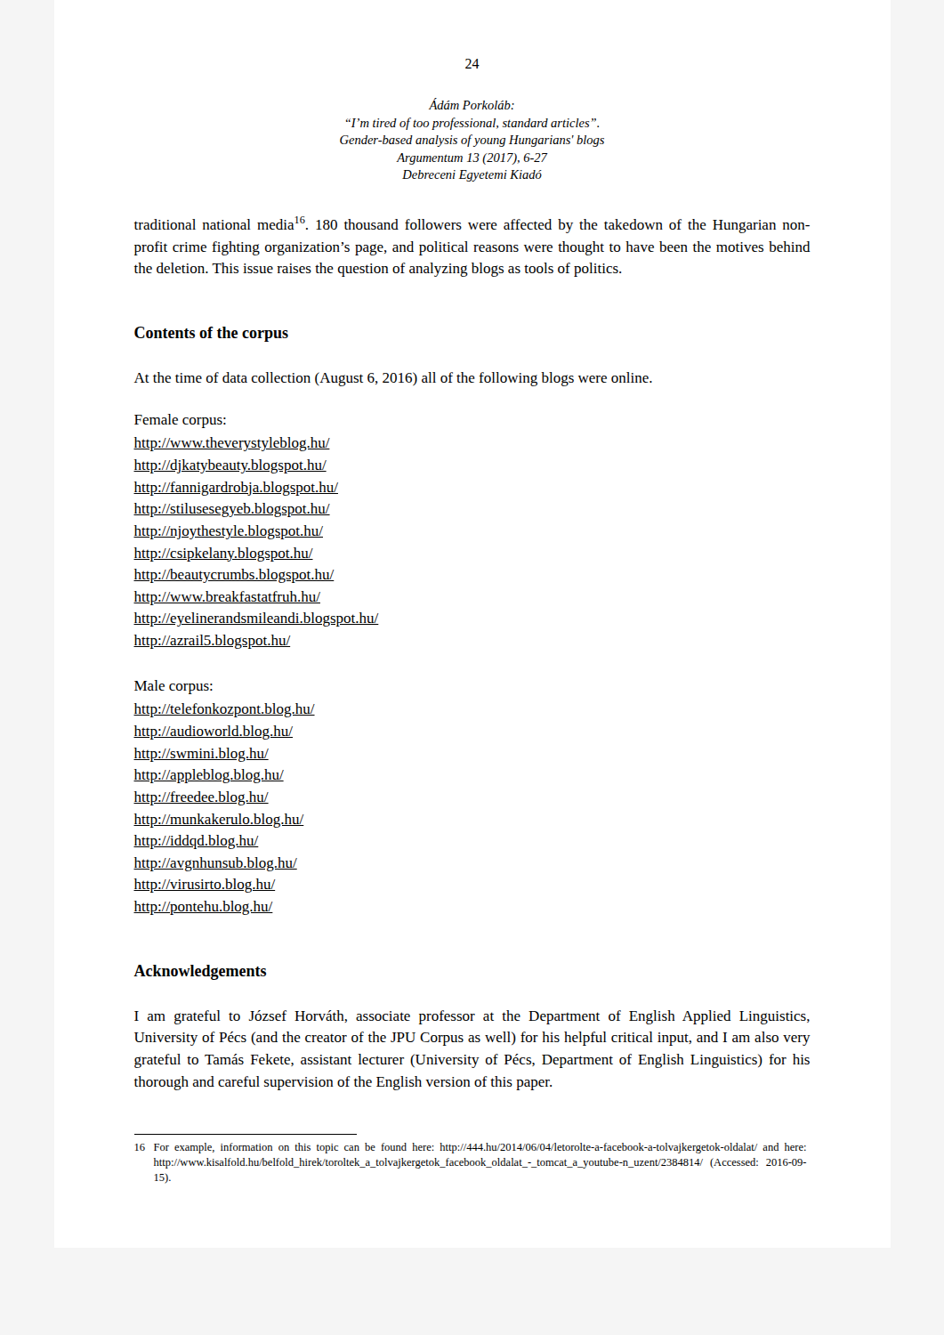24
Ádám Porkoláb:
“I’m tired of too professional, standard articles”.
Gender-based analysis of young Hungarians' blogs
Argumentum 13 (2017), 6-27
Debreceni Egyetemi Kiadó
traditional national media16. 180 thousand followers were affected by the takedown of the Hungarian non-profit crime fighting organization’s page, and political reasons were thought to have been the motives behind the deletion. This issue raises the question of analyzing blogs as tools of politics.
Contents of the corpus
At the time of data collection (August 6, 2016) all of the following blogs were online.
Female corpus:
http://www.theverystyleblog.hu/
http://djkatybeauty.blogspot.hu/
http://fannigardrobja.blogspot.hu/
http://stilusesegyeb.blogspot.hu/
http://njoythestyle.blogspot.hu/
http://csipkelany.blogspot.hu/
http://beautycrumbs.blogspot.hu/
http://www.breakfastatfruh.hu/
http://eyelinerandsmileandi.blogspot.hu/
http://azrail5.blogspot.hu/
Male corpus:
http://telefonkozpont.blog.hu/
http://audioworld.blog.hu/
http://swmini.blog.hu/
http://appleblog.blog.hu/
http://freedee.blog.hu/
http://munkakerulo.blog.hu/
http://iddqd.blog.hu/
http://avgnhunsub.blog.hu/
http://virusirto.blog.hu/
http://pontehu.blog.hu/
Acknowledgements
I am grateful to József Horváth, associate professor at the Department of English Applied Linguistics, University of Pécs (and the creator of the JPU Corpus as well) for his helpful critical input, and I am also very grateful to Tamás Fekete, assistant lecturer (University of Pécs, Department of English Linguistics) for his thorough and careful supervision of the English version of this paper.
16 For example, information on this topic can be found here: http://444.hu/2014/06/04/letorolte-a-facebook-a-tolvajkergetok-oldalat/ and here: http://www.kisalfold.hu/belfold_hirek/toroltek_a_tolvajkergetok_facebook_oldalat_-_tomcat_a_youtube-n_uzent/2384814/ (Accessed: 2016-09-15).